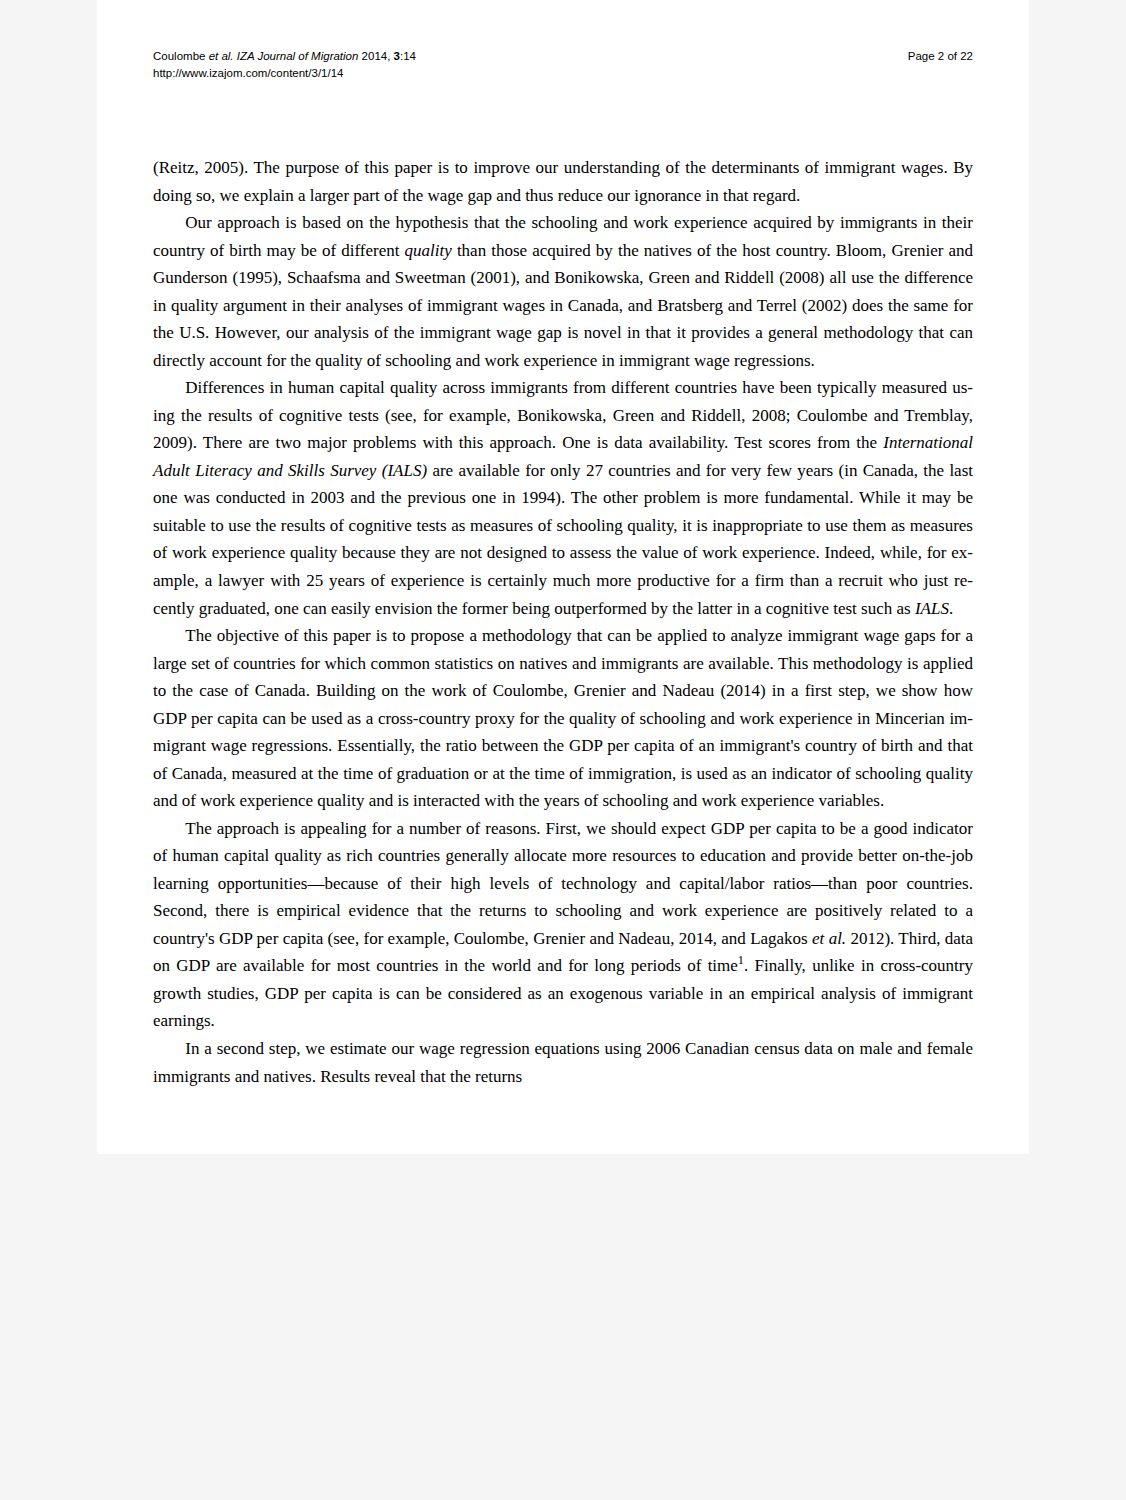Coulombe et al. IZA Journal of Migration 2014, 3:14
http://www.izajom.com/content/3/1/14
Page 2 of 22
(Reitz, 2005). The purpose of this paper is to improve our understanding of the determinants of immigrant wages. By doing so, we explain a larger part of the wage gap and thus reduce our ignorance in that regard.
Our approach is based on the hypothesis that the schooling and work experience acquired by immigrants in their country of birth may be of different quality than those acquired by the natives of the host country. Bloom, Grenier and Gunderson (1995), Schaafsma and Sweetman (2001), and Bonikowska, Green and Riddell (2008) all use the difference in quality argument in their analyses of immigrant wages in Canada, and Bratsberg and Terrel (2002) does the same for the U.S. However, our analysis of the immigrant wage gap is novel in that it provides a general methodology that can directly account for the quality of schooling and work experience in immigrant wage regressions.
Differences in human capital quality across immigrants from different countries have been typically measured using the results of cognitive tests (see, for example, Bonikowska, Green and Riddell, 2008; Coulombe and Tremblay, 2009). There are two major problems with this approach. One is data availability. Test scores from the International Adult Literacy and Skills Survey (IALS) are available for only 27 countries and for very few years (in Canada, the last one was conducted in 2003 and the previous one in 1994). The other problem is more fundamental. While it may be suitable to use the results of cognitive tests as measures of schooling quality, it is inappropriate to use them as measures of work experience quality because they are not designed to assess the value of work experience. Indeed, while, for example, a lawyer with 25 years of experience is certainly much more productive for a firm than a recruit who just recently graduated, one can easily envision the former being outperformed by the latter in a cognitive test such as IALS.
The objective of this paper is to propose a methodology that can be applied to analyze immigrant wage gaps for a large set of countries for which common statistics on natives and immigrants are available. This methodology is applied to the case of Canada. Building on the work of Coulombe, Grenier and Nadeau (2014) in a first step, we show how GDP per capita can be used as a cross-country proxy for the quality of schooling and work experience in Mincerian immigrant wage regressions. Essentially, the ratio between the GDP per capita of an immigrant's country of birth and that of Canada, measured at the time of graduation or at the time of immigration, is used as an indicator of schooling quality and of work experience quality and is interacted with the years of schooling and work experience variables.
The approach is appealing for a number of reasons. First, we should expect GDP per capita to be a good indicator of human capital quality as rich countries generally allocate more resources to education and provide better on-the-job learning opportunities—because of their high levels of technology and capital/labor ratios—than poor countries. Second, there is empirical evidence that the returns to schooling and work experience are positively related to a country's GDP per capita (see, for example, Coulombe, Grenier and Nadeau, 2014, and Lagakos et al. 2012). Third, data on GDP are available for most countries in the world and for long periods of time1. Finally, unlike in cross-country growth studies, GDP per capita is can be considered as an exogenous variable in an empirical analysis of immigrant earnings.
In a second step, we estimate our wage regression equations using 2006 Canadian census data on male and female immigrants and natives. Results reveal that the returns